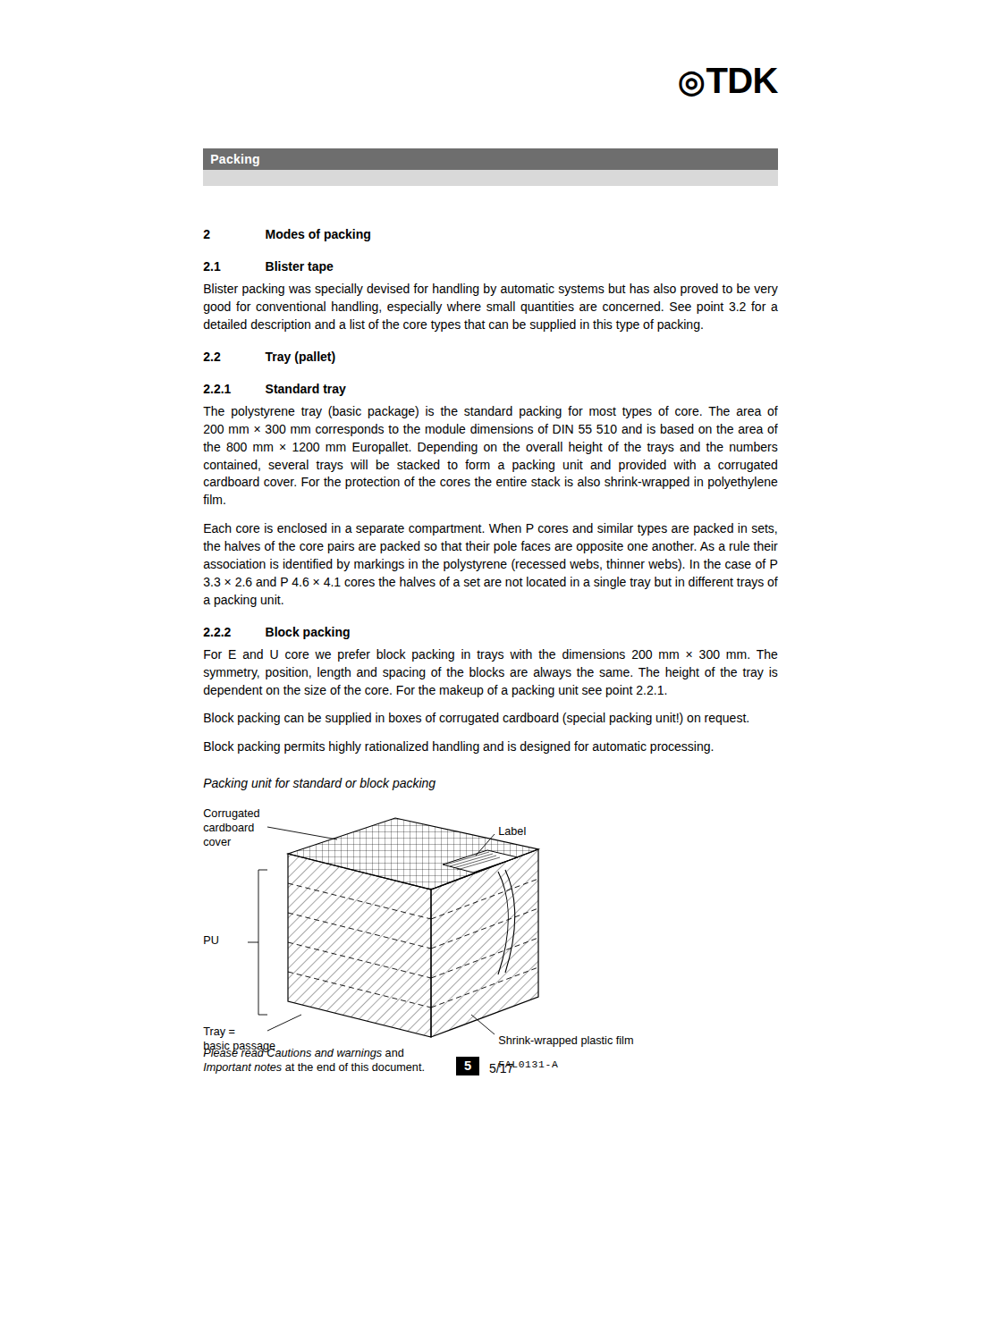◎TDK
Packing
2 Modes of packing
2.1 Blister tape
Blister packing was specially devised for handling by automatic systems but has also proved to be very good for conventional handling, especially where small quantities are concerned. See point 3.2 for a detailed description and a list of the core types that can be supplied in this type of packing.
2.2 Tray (pallet)
2.2.1 Standard tray
The polystyrene tray (basic package) is the standard packing for most types of core. The area of 200 mm × 300 mm corresponds to the module dimensions of DIN 55 510 and is based on the area of the 800 mm × 1200 mm Europallet. Depending on the overall height of the trays and the numbers contained, several trays will be stacked to form a packing unit and provided with a corrugated cardboard cover. For the protection of the cores the entire stack is also shrink-wrapped in polyethylene film.
Each core is enclosed in a separate compartment. When P cores and similar types are packed in sets, the halves of the core pairs are packed so that their pole faces are opposite one another. As a rule their association is identified by markings in the polystyrene (recessed webs, thinner webs). In the case of P 3.3 × 2.6 and P 4.6 × 4.1 cores the halves of a set are not located in a single tray but in different trays of a packing unit.
2.2.2 Block packing
For E and U core we prefer block packing in trays with the dimensions 200 mm × 300 mm. The symmetry, position, length and spacing of the blocks are always the same. The height of the tray is dependent on the size of the core. For the makeup of a packing unit see point 2.2.1.
Block packing can be supplied in boxes of corrugated cardboard (special packing unit!) on request.
Block packing permits highly rationalized handling and is designed for automatic processing.
Packing unit for standard or block packing
Corrugated
cardboard
cover
Label
PU
Tray =
basic passage
Shrink-wrapped plastic film
FAL0131-A
Please read Cautions and warnings and
Important notes at the end of this document.
5
5/17